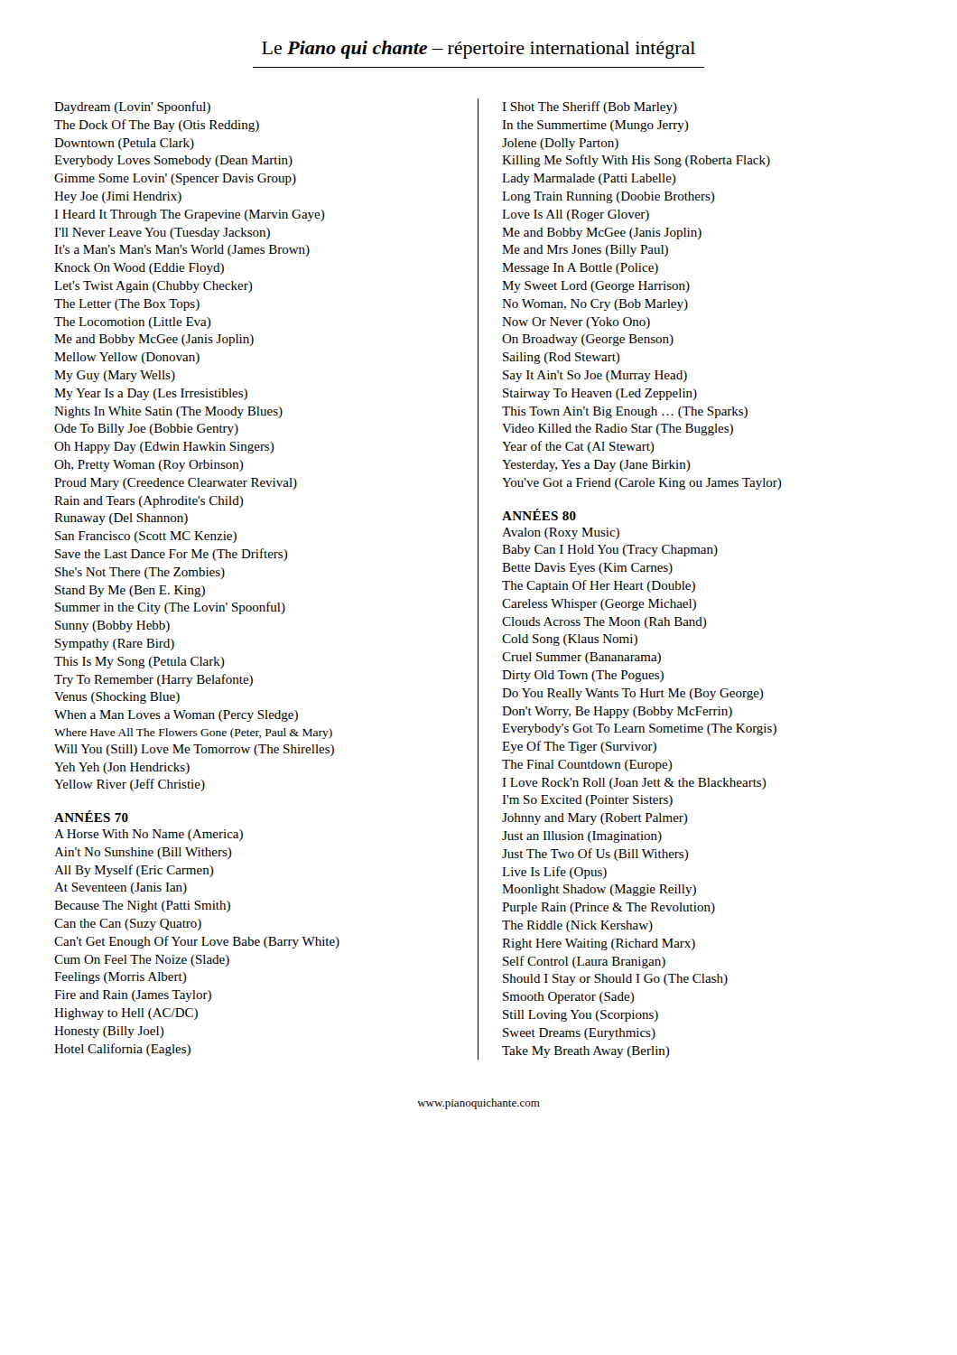Le Piano qui chante – répertoire international intégral
Daydream (Lovin' Spoonful)
The Dock Of The Bay (Otis Redding)
Downtown (Petula Clark)
Everybody Loves Somebody (Dean Martin)
Gimme Some Lovin' (Spencer Davis Group)
Hey Joe (Jimi Hendrix)
I Heard It Through The Grapevine (Marvin Gaye)
I'll Never Leave You (Tuesday Jackson)
It's a Man's Man's Man's World (James Brown)
Knock On Wood (Eddie Floyd)
Let's Twist Again (Chubby Checker)
The Letter (The Box Tops)
The Locomotion (Little Eva)
Me and Bobby McGee (Janis Joplin)
Mellow Yellow (Donovan)
My Guy (Mary Wells)
My Year Is a Day (Les Irresistibles)
Nights In White Satin (The Moody Blues)
Ode To Billy Joe (Bobbie Gentry)
Oh Happy Day (Edwin Hawkin Singers)
Oh, Pretty Woman (Roy Orbinson)
Proud Mary (Creedence Clearwater Revival)
Rain and Tears (Aphrodite's Child)
Runaway (Del Shannon)
San Francisco (Scott MC Kenzie)
Save the Last Dance For Me (The Drifters)
She's Not There (The Zombies)
Stand By Me (Ben E. King)
Summer in the City (The Lovin' Spoonful)
Sunny (Bobby Hebb)
Sympathy (Rare Bird)
This Is My Song (Petula Clark)
Try To Remember (Harry Belafonte)
Venus (Shocking Blue)
When a Man Loves a Woman (Percy Sledge)
Where Have All The Flowers Gone (Peter, Paul & Mary)
Will You (Still) Love Me Tomorrow (The Shirelles)
Yeh Yeh (Jon Hendricks)
Yellow River (Jeff Christie)
ANNÉES 70
A Horse With No Name (America)
Ain't No Sunshine (Bill Withers)
All By Myself (Eric Carmen)
At Seventeen (Janis Ian)
Because The Night (Patti Smith)
Can the Can (Suzy Quatro)
Can't Get Enough Of Your Love Babe (Barry White)
Cum On Feel The Noize (Slade)
Feelings (Morris Albert)
Fire and Rain (James Taylor)
Highway to Hell (AC/DC)
Honesty (Billy Joel)
Hotel California (Eagles)
I Shot The Sheriff (Bob Marley)
In the Summertime (Mungo Jerry)
Jolene (Dolly Parton)
Killing Me Softly With His Song (Roberta Flack)
Lady Marmalade (Patti Labelle)
Long Train Running (Doobie Brothers)
Love Is All (Roger Glover)
Me and Bobby McGee (Janis Joplin)
Me and Mrs Jones (Billy Paul)
Message In A Bottle (Police)
My Sweet Lord (George Harrison)
No Woman, No Cry (Bob Marley)
Now Or Never (Yoko Ono)
On Broadway (George Benson)
Sailing (Rod Stewart)
Say It Ain't So Joe (Murray Head)
Stairway To Heaven (Led Zeppelin)
This Town Ain't Big Enough … (The Sparks)
Video Killed the Radio Star (The Buggles)
Year of the Cat (Al Stewart)
Yesterday, Yes a Day (Jane Birkin)
You've Got a Friend (Carole King ou James Taylor)
ANNÉES 80
Avalon (Roxy Music)
Baby Can I Hold You (Tracy Chapman)
Bette Davis Eyes (Kim Carnes)
The Captain Of Her Heart (Double)
Careless Whisper (George Michael)
Clouds Across The Moon (Rah Band)
Cold Song (Klaus Nomi)
Cruel Summer (Bananarama)
Dirty Old Town (The Pogues)
Do You Really Wants To Hurt Me (Boy George)
Don't Worry, Be Happy (Bobby McFerrin)
Everybody's Got To Learn Sometime (The Korgis)
Eye Of The Tiger (Survivor)
The Final Countdown (Europe)
I Love Rock'n Roll (Joan Jett & the Blackhearts)
I'm So Excited (Pointer Sisters)
Johnny and Mary (Robert Palmer)
Just an Illusion (Imagination)
Just The Two Of Us (Bill Withers)
Live Is Life (Opus)
Moonlight Shadow (Maggie Reilly)
Purple Rain (Prince & The Revolution)
The Riddle (Nick Kershaw)
Right Here Waiting (Richard Marx)
Self Control (Laura Branigan)
Should I Stay or Should I Go (The Clash)
Smooth Operator (Sade)
Still Loving You (Scorpions)
Sweet Dreams (Eurythmics)
Take My Breath Away (Berlin)
www.pianoquichante.com